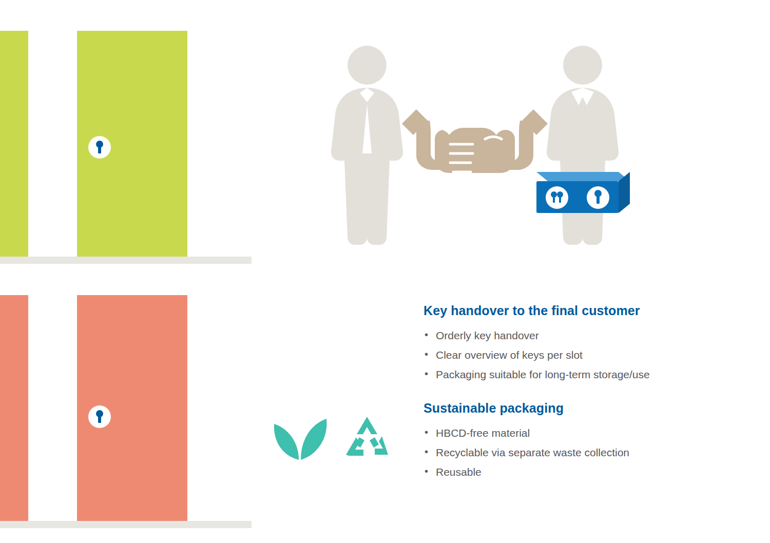Key handover to the final customer
Orderly key handover
Clear overview of keys per slot
Packaging suitable for long-term storage/use
Sustainable packaging
HBCD-free material
Recyclable via separate waste collection
Reusable